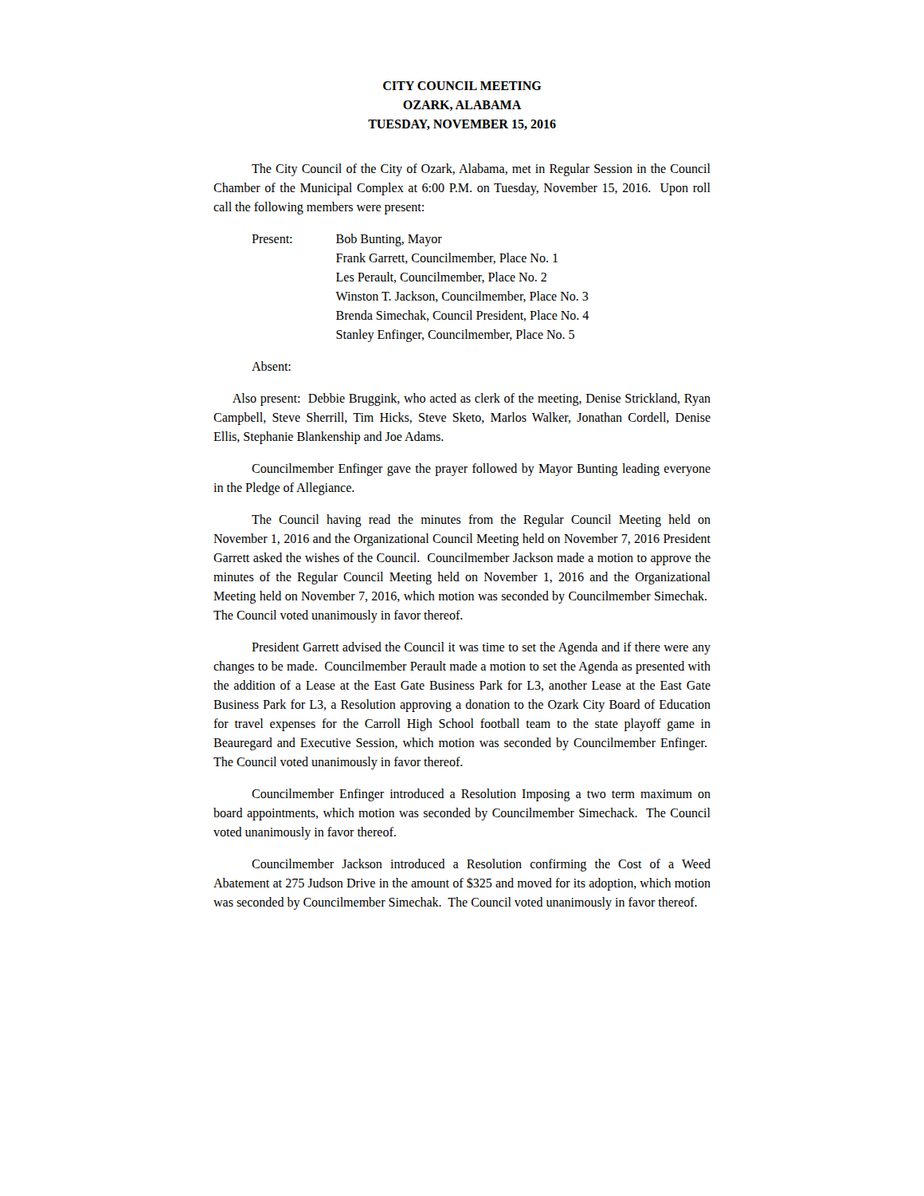CITY COUNCIL MEETING OZARK, ALABAMA TUESDAY, NOVEMBER 15, 2016
The City Council of the City of Ozark, Alabama, met in Regular Session in the Council Chamber of the Municipal Complex at 6:00 P.M. on Tuesday, November 15, 2016. Upon roll call the following members were present:
Present:
Bob Bunting, Mayor Frank Garrett, Councilmember, Place No. 1 Les Perault, Councilmember, Place No. 2 Winston T. Jackson, Councilmember, Place No. 3 Brenda Simechak, Council President, Place No. 4 Stanley Enfinger, Councilmember, Place No. 5
Absent:
Also present: Debbie Bruggink, who acted as clerk of the meeting, Denise Strickland, Ryan Campbell, Steve Sherrill, Tim Hicks, Steve Sketo, Marlos Walker, Jonathan Cordell, Denise Ellis, Stephanie Blankenship and Joe Adams.
Councilmember Enfinger gave the prayer followed by Mayor Bunting leading everyone in the Pledge of Allegiance.
The Council having read the minutes from the Regular Council Meeting held on November 1, 2016 and the Organizational Council Meeting held on November 7, 2016 President Garrett asked the wishes of the Council. Councilmember Jackson made a motion to approve the minutes of the Regular Council Meeting held on November 1, 2016 and the Organizational Meeting held on November 7, 2016, which motion was seconded by Councilmember Simechak. The Council voted unanimously in favor thereof.
President Garrett advised the Council it was time to set the Agenda and if there were any changes to be made. Councilmember Perault made a motion to set the Agenda as presented with the addition of a Lease at the East Gate Business Park for L3, another Lease at the East Gate Business Park for L3, a Resolution approving a donation to the Ozark City Board of Education for travel expenses for the Carroll High School football team to the state playoff game in Beauregard and Executive Session, which motion was seconded by Councilmember Enfinger. The Council voted unanimously in favor thereof.
Councilmember Enfinger introduced a Resolution Imposing a two term maximum on board appointments, which motion was seconded by Councilmember Simechack. The Council voted unanimously in favor thereof.
Councilmember Jackson introduced a Resolution confirming the Cost of a Weed Abatement at 275 Judson Drive in the amount of $325 and moved for its adoption, which motion was seconded by Councilmember Simechak. The Council voted unanimously in favor thereof.